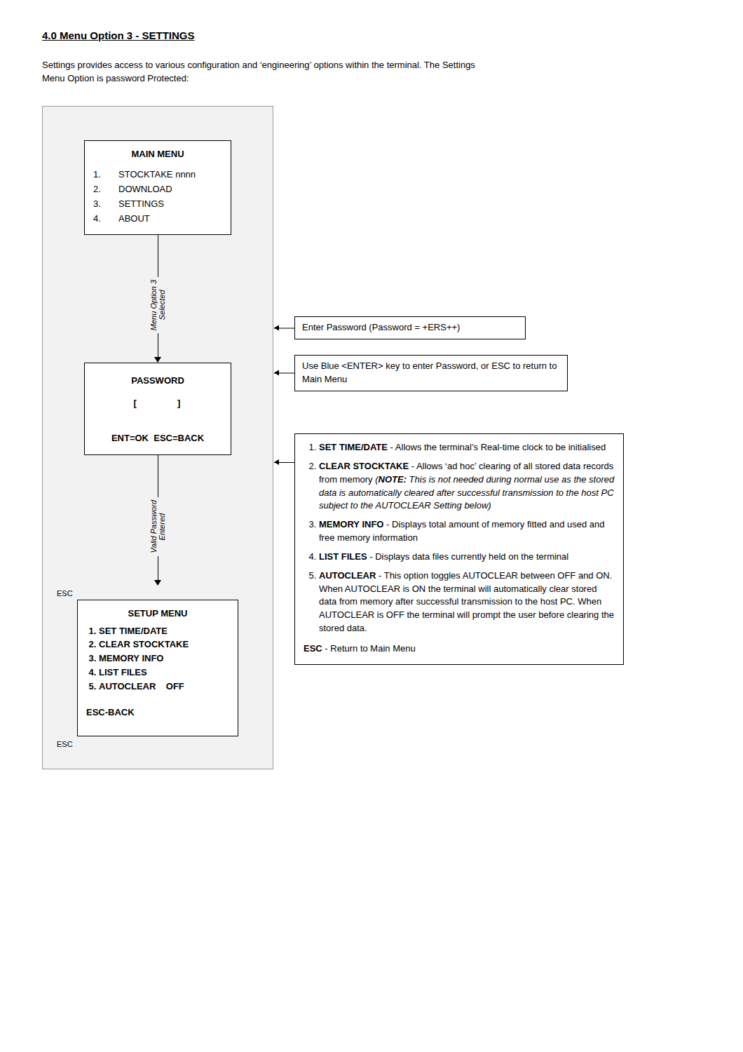4.0 Menu Option 3 - SETTINGS
Settings provides access to various configuration and ‘engineering’ options within the terminal. The Settings Menu Option is password Protected:
MAIN MENU
1. STOCKTAKE nnnn
2. DOWNLOAD
3. SETTINGS
4. ABOUT
Menu Option 3
Selected
PASSWORD
[ ]
ENT=OK ESC=BACK
Valid Password
Entered
ESC
SETUP MENU
SET TIME/DATE
CLEAR STOCKTAKE
MEMORY INFO
LIST FILES
AUTOCLEAR OFF
ESC-BACK
ESC
Enter Password (Password = +ERS++)
Use Blue <ENTER> key to enter Password, or ESC to return to Main Menu
SET TIME/DATE - Allows the terminal’s Real-time clock to be initialised
CLEAR STOCKTAKE - Allows ‘ad hoc’ clearing of all stored data records from memory (NOTE: This is not needed during normal use as the stored data is automatically cleared after successful transmission to the host PC subject to the AUTOCLEAR Setting below)
MEMORY INFO - Displays total amount of memory fitted and used and free memory information
LIST FILES - Displays data files currently held on the terminal
AUTOCLEAR - This option toggles AUTOCLEAR between OFF and ON. When AUTOCLEAR is ON the terminal will automatically clear stored data from memory after successful transmission to the host PC. When AUTOCLEAR is OFF the terminal will prompt the user before clearing the stored data.
ESC - Return to Main Menu